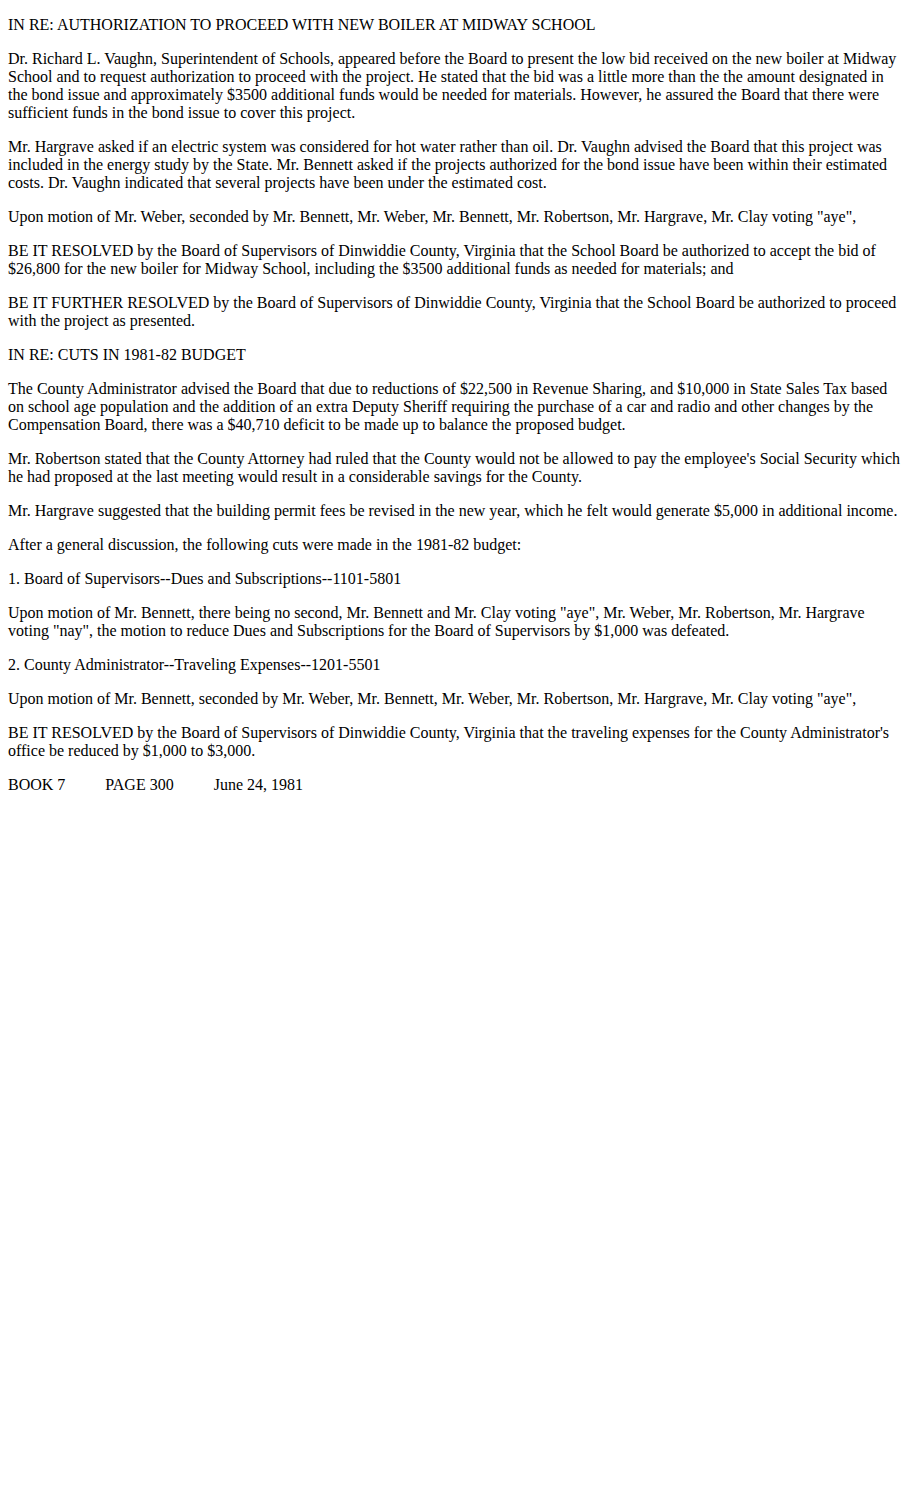IN RE: AUTHORIZATION TO PROCEED WITH NEW BOILER AT MIDWAY SCHOOL
Dr. Richard L. Vaughn, Superintendent of Schools, appeared before the Board to present the low bid received on the new boiler at Midway School and to request authorization to proceed with the project. He stated that the bid was a little more than the the amount designated in the bond issue and approximately $3500 additional funds would be needed for materials. However, he assured the Board that there were sufficient funds in the bond issue to cover this project.
Mr. Hargrave asked if an electric system was considered for hot water rather than oil. Dr. Vaughn advised the Board that this project was included in the energy study by the State. Mr. Bennett asked if the projects authorized for the bond issue have been within their estimated costs. Dr. Vaughn indicated that several projects have been under the estimated cost.
Upon motion of Mr. Weber, seconded by Mr. Bennett, Mr. Weber, Mr. Bennett, Mr. Robertson, Mr. Hargrave, Mr. Clay voting "aye",
BE IT RESOLVED by the Board of Supervisors of Dinwiddie County, Virginia that the School Board be authorized to accept the bid of $26,800 for the new boiler for Midway School, including the $3500 additional funds as needed for materials; and
BE IT FURTHER RESOLVED by the Board of Supervisors of Dinwiddie County, Virginia that the School Board be authorized to proceed with the project as presented.
IN RE: CUTS IN 1981-82 BUDGET
The County Administrator advised the Board that due to reductions of $22,500 in Revenue Sharing, and $10,000 in State Sales Tax based on school age population and the addition of an extra Deputy Sheriff requiring the purchase of a car and radio and other changes by the Compensation Board, there was a $40,710 deficit to be made up to balance the proposed budget.
Mr. Robertson stated that the County Attorney had ruled that the County would not be allowed to pay the employee's Social Security which he had proposed at the last meeting would result in a considerable savings for the County.
Mr. Hargrave suggested that the building permit fees be revised in the new year, which he felt would generate $5,000 in additional income.
After a general discussion, the following cuts were made in the 1981-82 budget:
1. Board of Supervisors--Dues and Subscriptions--1101-5801
Upon motion of Mr. Bennett, there being no second, Mr. Bennett and Mr. Clay voting "aye", Mr. Weber, Mr. Robertson, Mr. Hargrave voting "nay", the motion to reduce Dues and Subscriptions for the Board of Supervisors by $1,000 was defeated.
2. County Administrator--Traveling Expenses--1201-5501
Upon motion of Mr. Bennett, seconded by Mr. Weber, Mr. Bennett, Mr. Weber, Mr. Robertson, Mr. Hargrave, Mr. Clay voting "aye",
BE IT RESOLVED by the Board of Supervisors of Dinwiddie County, Virginia that the traveling expenses for the County Administrator's office be reduced by $1,000 to $3,000.
BOOK 7 PAGE 300 June 24, 1981